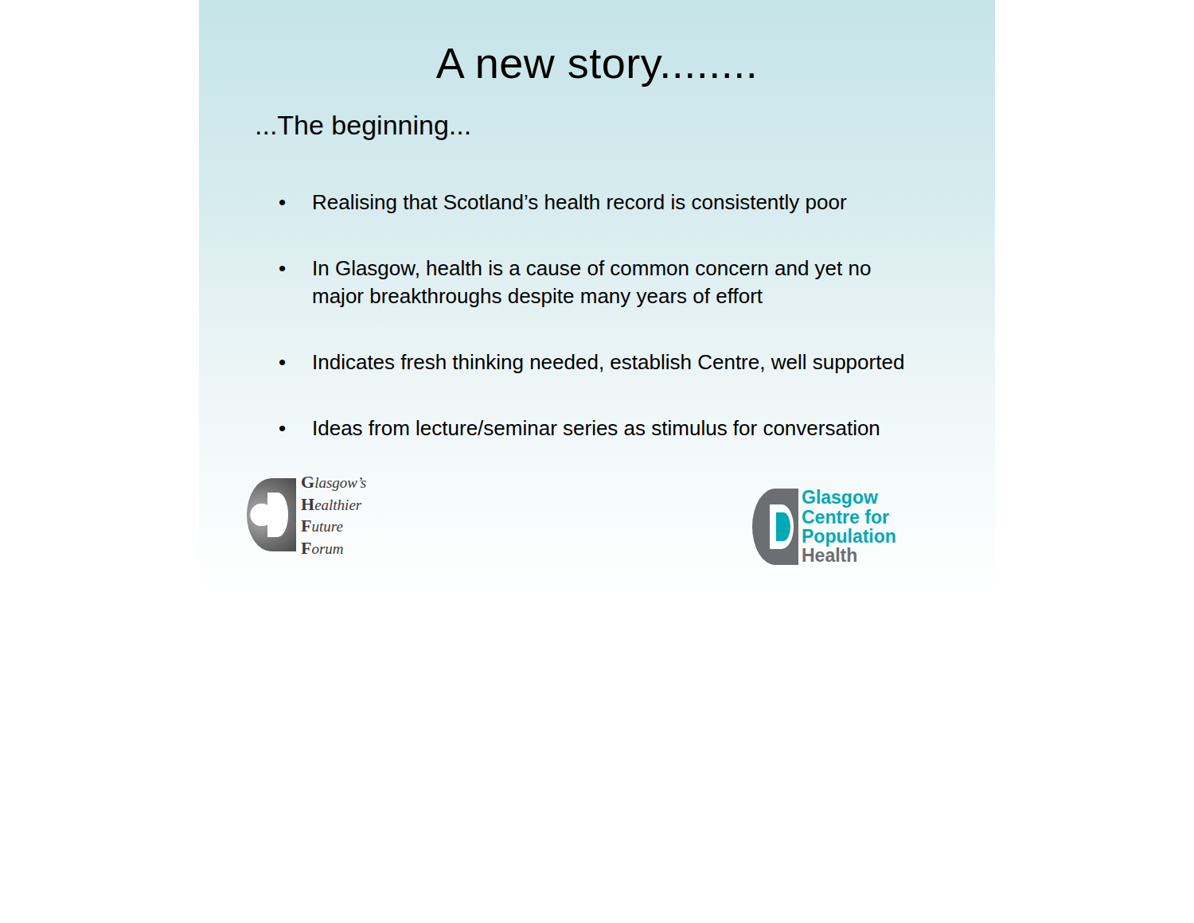A new story........
...The beginning...
Realising that Scotland’s health record is consistently poor
In Glasgow, health is a cause of common concern and yet no major breakthroughs despite many years of effort
Indicates fresh thinking needed, establish Centre, well supported
Ideas from lecture/seminar series as stimulus for conversation
Glasgow’s
Healthier
Future
Forum
Glasgow
Centre for
Population
Health